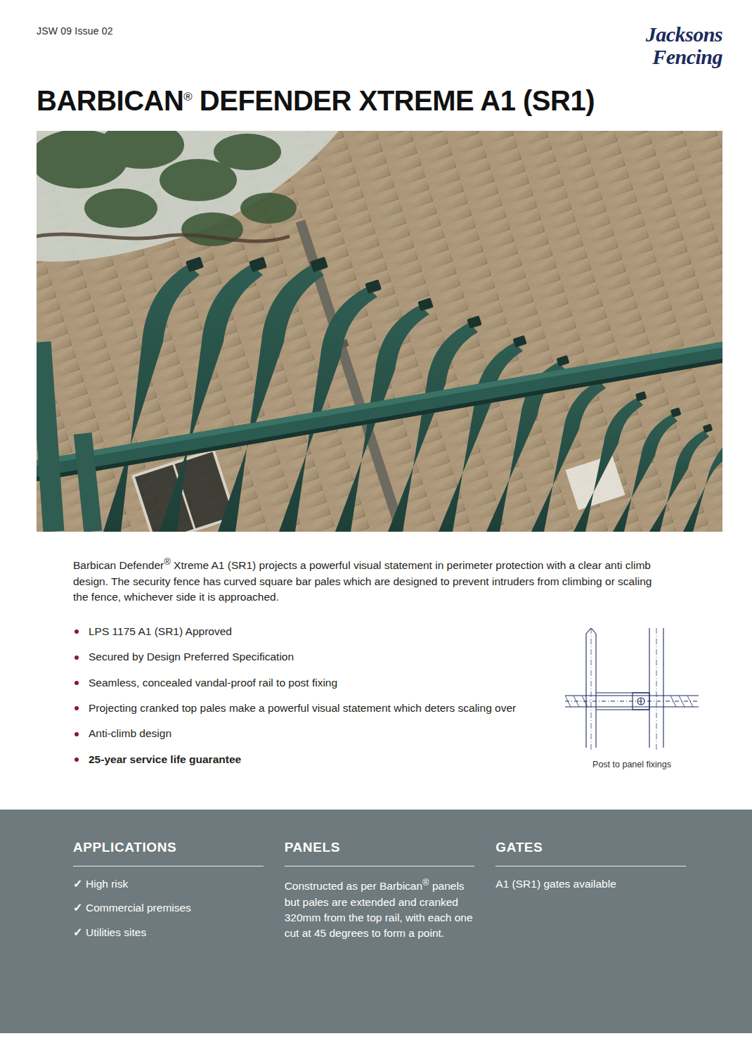JSW 09 Issue 02
Jacksons Fencing
BARBICAN® DEFENDER XTREME A1 (SR1)
Barbican Defender® Xtreme A1 (SR1) projects a powerful visual statement in perimeter protection with a clear anti climb design. The security fence has curved square bar pales which are designed to prevent intruders from climbing or scaling the fence, whichever side it is approached.
LPS 1175 A1 (SR1) Approved
Secured by Design Preferred Specification
Seamless, concealed vandal-proof rail to post fixing
Projecting cranked top pales make a powerful visual statement which deters scaling over
Anti-climb design
25-year service life guarantee
Post to panel fixings
Applications
✓High risk
✓Commercial premises
✓Utilities sites
Panels
Constructed as per Barbican® panels but pales are extended and cranked 320mm from the top rail, with each one cut at 45 degrees to form a point.
Gates
A1 (SR1) gates available